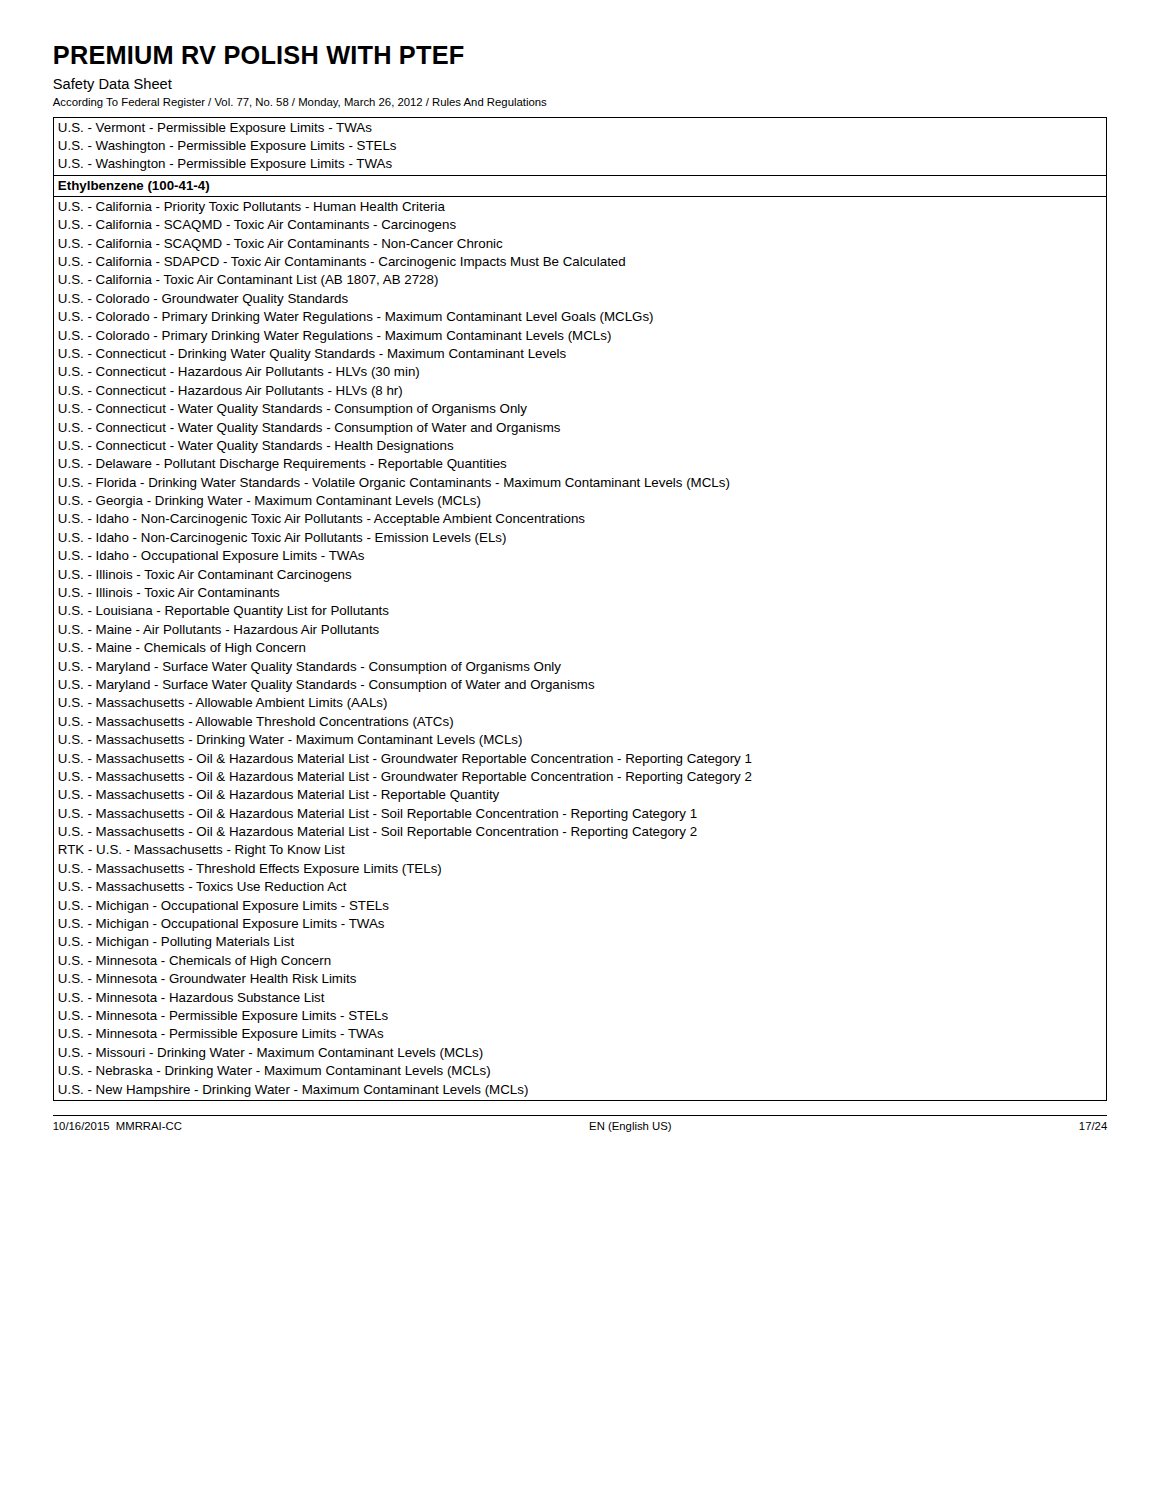PREMIUM RV POLISH WITH PTEF
Safety Data Sheet
According To Federal Register / Vol. 77, No. 58 / Monday, March 26, 2012 / Rules And Regulations
| U.S. - Vermont - Permissible Exposure Limits - TWAs U.S. - Washington - Permissible Exposure Limits - STELs U.S. - Washington - Permissible Exposure Limits - TWAs |
| Ethylbenzene (100-41-4) |
| U.S. - California - Priority Toxic Pollutants - Human Health Criteria U.S. - California - SCAQMD - Toxic Air Contaminants - Carcinogens U.S. - California - SCAQMD - Toxic Air Contaminants - Non-Cancer Chronic U.S. - California - SDAPCD - Toxic Air Contaminants - Carcinogenic Impacts Must Be Calculated U.S. - California - Toxic Air Contaminant List (AB 1807, AB 2728) U.S. - Colorado - Groundwater Quality Standards U.S. - Colorado - Primary Drinking Water Regulations - Maximum Contaminant Level Goals (MCLGs) U.S. - Colorado - Primary Drinking Water Regulations - Maximum Contaminant Levels (MCLs) U.S. - Connecticut - Drinking Water Quality Standards - Maximum Contaminant Levels U.S. - Connecticut - Hazardous Air Pollutants - HLVs (30 min) U.S. - Connecticut - Hazardous Air Pollutants - HLVs (8 hr) U.S. - Connecticut - Water Quality Standards - Consumption of Organisms Only U.S. - Connecticut - Water Quality Standards - Consumption of Water and Organisms U.S. - Connecticut - Water Quality Standards - Health Designations U.S. - Delaware - Pollutant Discharge Requirements - Reportable Quantities U.S. - Florida - Drinking Water Standards - Volatile Organic Contaminants - Maximum Contaminant Levels (MCLs) U.S. - Georgia - Drinking Water - Maximum Contaminant Levels (MCLs) U.S. - Idaho - Non-Carcinogenic Toxic Air Pollutants - Acceptable Ambient Concentrations U.S. - Idaho - Non-Carcinogenic Toxic Air Pollutants - Emission Levels (ELs) U.S. - Idaho - Occupational Exposure Limits - TWAs U.S. - Illinois - Toxic Air Contaminant Carcinogens U.S. - Illinois - Toxic Air Contaminants U.S. - Louisiana - Reportable Quantity List for Pollutants U.S. - Maine - Air Pollutants - Hazardous Air Pollutants U.S. - Maine - Chemicals of High Concern U.S. - Maryland - Surface Water Quality Standards - Consumption of Organisms Only U.S. - Maryland - Surface Water Quality Standards - Consumption of Water and Organisms U.S. - Massachusetts - Allowable Ambient Limits (AALs) U.S. - Massachusetts - Allowable Threshold Concentrations (ATCs) U.S. - Massachusetts - Drinking Water - Maximum Contaminant Levels (MCLs) U.S. - Massachusetts - Oil & Hazardous Material List - Groundwater Reportable Concentration - Reporting Category 1 U.S. - Massachusetts - Oil & Hazardous Material List - Groundwater Reportable Concentration - Reporting Category 2 U.S. - Massachusetts - Oil & Hazardous Material List - Reportable Quantity U.S. - Massachusetts - Oil & Hazardous Material List - Soil Reportable Concentration - Reporting Category 1 U.S. - Massachusetts - Oil & Hazardous Material List - Soil Reportable Concentration - Reporting Category 2 RTK - U.S. - Massachusetts - Right To Know List U.S. - Massachusetts - Threshold Effects Exposure Limits (TELs) U.S. - Massachusetts - Toxics Use Reduction Act U.S. - Michigan - Occupational Exposure Limits - STELs U.S. - Michigan - Occupational Exposure Limits - TWAs U.S. - Michigan - Polluting Materials List U.S. - Minnesota - Chemicals of High Concern U.S. - Minnesota - Groundwater Health Risk Limits U.S. - Minnesota - Hazardous Substance List U.S. - Minnesota - Permissible Exposure Limits - STELs U.S. - Minnesota - Permissible Exposure Limits - TWAs U.S. - Missouri - Drinking Water - Maximum Contaminant Levels (MCLs) U.S. - Nebraska - Drinking Water - Maximum Contaminant Levels (MCLs) U.S. - New Hampshire - Drinking Water - Maximum Contaminant Levels (MCLs) |
10/16/2015 MMRRAI-CC EN (English US) 17/24